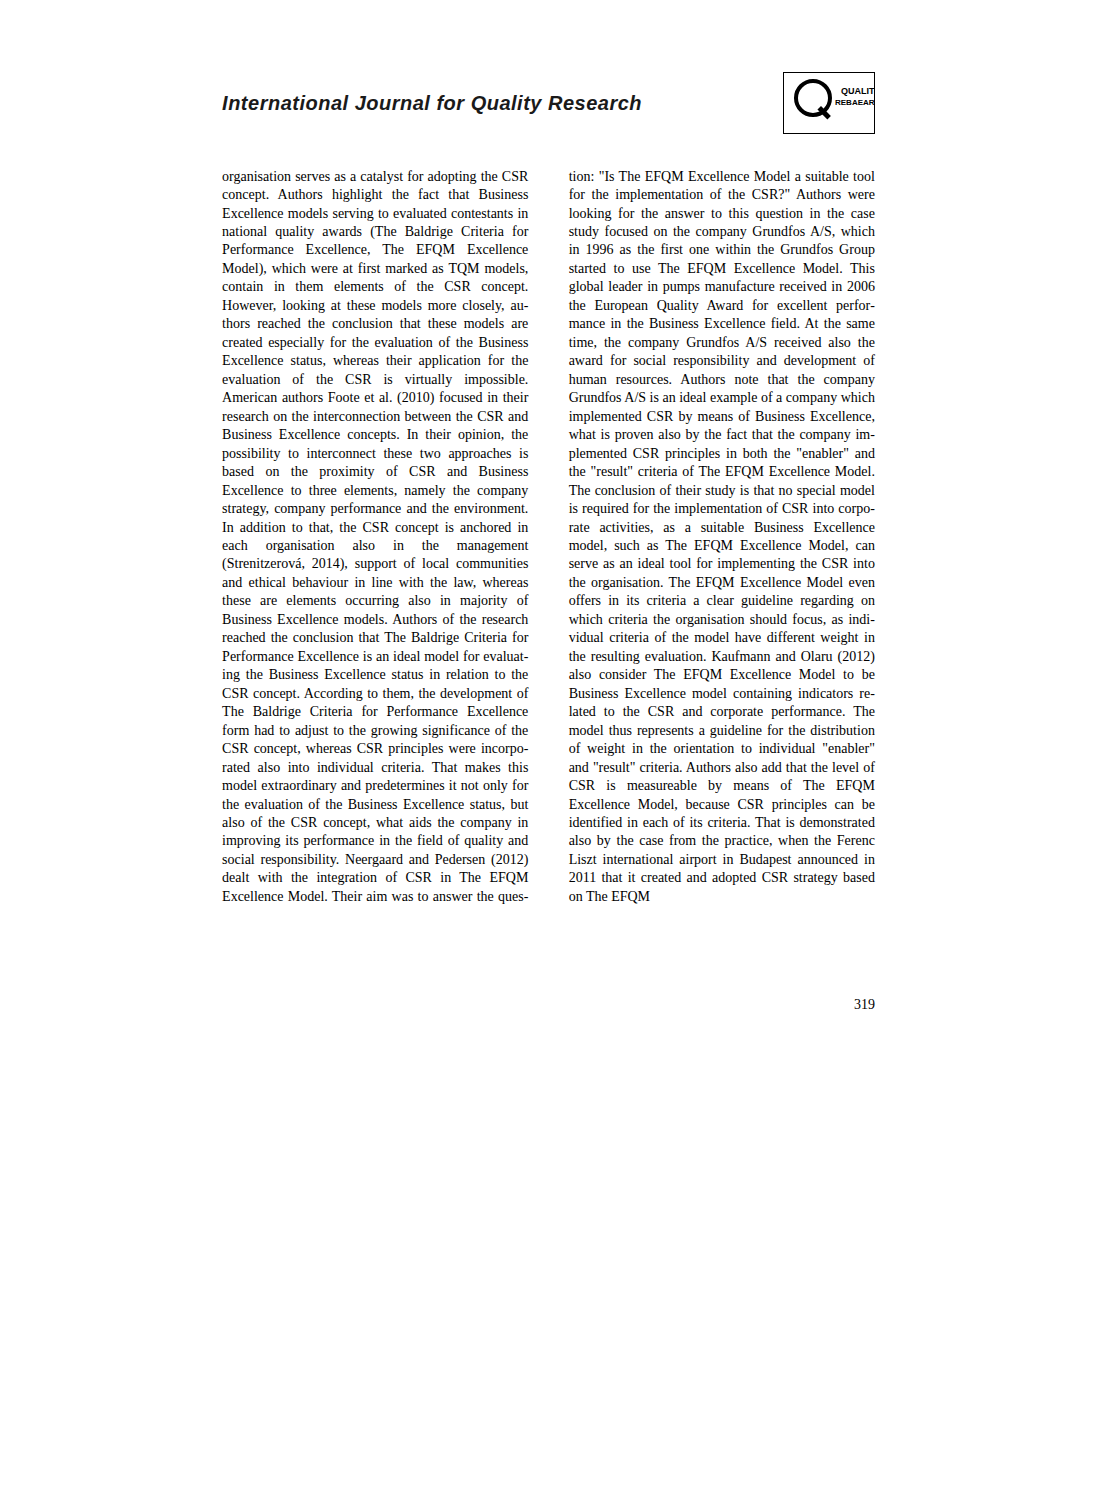International Journal for Quality Research
QUALITY REBAEARCH
organisation serves as a catalyst for adopting the CSR concept. Authors highlight the fact that Business Excellence models serving to evaluated contestants in national quality awards (The Baldrige Criteria for Performance Excellence, The EFQM Excellence Model), which were at first marked as TQM models, contain in them elements of the CSR concept. However, looking at these models more closely, authors reached the conclusion that these models are created especially for the evaluation of the Business Excellence status, whereas their application for the evaluation of the CSR is virtually impossible. American authors Foote et al. (2010) focused in their research on the interconnection between the CSR and Business Excellence concepts. In their opinion, the possibility to interconnect these two approaches is based on the proximity of CSR and Business Excellence to three elements, namely the company strategy, company performance and the environment. In addition to that, the CSR concept is anchored in each organisation also in the management (Strenitzerová, 2014), support of local communities and ethical behaviour in line with the law, whereas these are elements occurring also in majority of Business Excellence models. Authors of the research reached the conclusion that The Baldrige Criteria for Performance Excellence is an ideal model for evaluating the Business Excellence status in relation to the CSR concept. According to them, the development of The Baldrige Criteria for Performance Excellence form had to adjust to the growing significance of the CSR concept, whereas CSR principles were incorporated also into individual criteria. That makes this model extraordinary and predetermines it not only for the evaluation of the Business Excellence status, but also of the CSR concept, what aids the company in improving its performance in the field of quality and social responsibility. Neergaard and Pedersen (2012) dealt with the integration of CSR in The EFQM Excellence Model. Their aim was to answer the question: "Is The EFQM Excellence Model a suitable tool for the implementation of the CSR?" Authors were looking for the answer to this question in the case study focused on the company Grundfos A/S, which in 1996 as the first one within the Grundfos Group started to use The EFQM Excellence Model. This global leader in pumps manufacture received in 2006 the European Quality Award for excellent performance in the Business Excellence field. At the same time, the company Grundfos A/S received also the award for social responsibility and development of human resources. Authors note that the company Grundfos A/S is an ideal example of a company which implemented CSR by means of Business Excellence, what is proven also by the fact that the company implemented CSR principles in both the "enabler" and the "result" criteria of The EFQM Excellence Model. The conclusion of their study is that no special model is required for the implementation of CSR into corporate activities, as a suitable Business Excellence model, such as The EFQM Excellence Model, can serve as an ideal tool for implementing the CSR into the organisation. The EFQM Excellence Model even offers in its criteria a clear guideline regarding on which criteria the organisation should focus, as individual criteria of the model have different weight in the resulting evaluation. Kaufmann and Olaru (2012) also consider The EFQM Excellence Model to be Business Excellence model containing indicators related to the CSR and corporate performance. The model thus represents a guideline for the distribution of weight in the orientation to individual "enabler" and "result" criteria. Authors also add that the level of CSR is measureable by means of The EFQM Excellence Model, because CSR principles can be identified in each of its criteria. That is demonstrated also by the case from the practice, when the Ferenc Liszt international airport in Budapest announced in 2011 that it created and adopted CSR strategy based on The EFQM
319